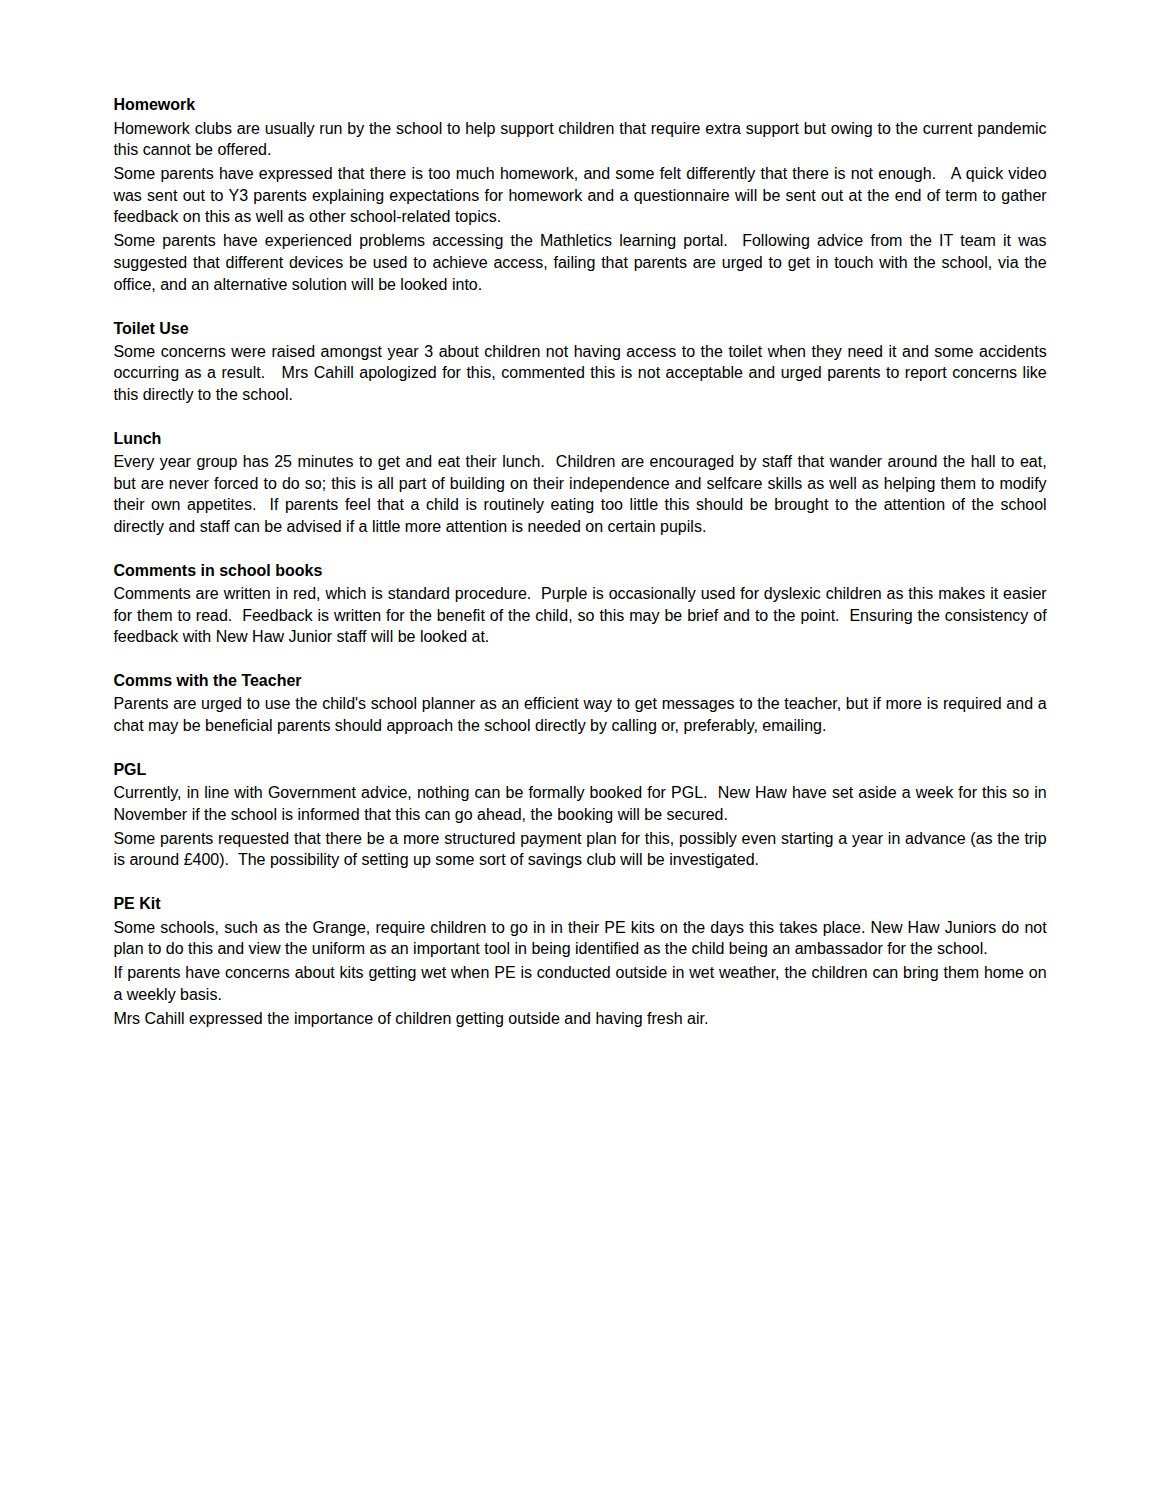Homework
Homework clubs are usually run by the school to help support children that require extra support but owing to the current pandemic this cannot be offered.
Some parents have expressed that there is too much homework, and some felt differently that there is not enough. A quick video was sent out to Y3 parents explaining expectations for homework and a questionnaire will be sent out at the end of term to gather feedback on this as well as other school-related topics.
Some parents have experienced problems accessing the Mathletics learning portal. Following advice from the IT team it was suggested that different devices be used to achieve access, failing that parents are urged to get in touch with the school, via the office, and an alternative solution will be looked into.
Toilet Use
Some concerns were raised amongst year 3 about children not having access to the toilet when they need it and some accidents occurring as a result. Mrs Cahill apologized for this, commented this is not acceptable and urged parents to report concerns like this directly to the school.
Lunch
Every year group has 25 minutes to get and eat their lunch. Children are encouraged by staff that wander around the hall to eat, but are never forced to do so; this is all part of building on their independence and selfcare skills as well as helping them to modify their own appetites. If parents feel that a child is routinely eating too little this should be brought to the attention of the school directly and staff can be advised if a little more attention is needed on certain pupils.
Comments in school books
Comments are written in red, which is standard procedure. Purple is occasionally used for dyslexic children as this makes it easier for them to read. Feedback is written for the benefit of the child, so this may be brief and to the point. Ensuring the consistency of feedback with New Haw Junior staff will be looked at.
Comms with the Teacher
Parents are urged to use the child's school planner as an efficient way to get messages to the teacher, but if more is required and a chat may be beneficial parents should approach the school directly by calling or, preferably, emailing.
PGL
Currently, in line with Government advice, nothing can be formally booked for PGL. New Haw have set aside a week for this so in November if the school is informed that this can go ahead, the booking will be secured.
Some parents requested that there be a more structured payment plan for this, possibly even starting a year in advance (as the trip is around £400). The possibility of setting up some sort of savings club will be investigated.
PE Kit
Some schools, such as the Grange, require children to go in in their PE kits on the days this takes place. New Haw Juniors do not plan to do this and view the uniform as an important tool in being identified as the child being an ambassador for the school.
If parents have concerns about kits getting wet when PE is conducted outside in wet weather, the children can bring them home on a weekly basis.
Mrs Cahill expressed the importance of children getting outside and having fresh air.